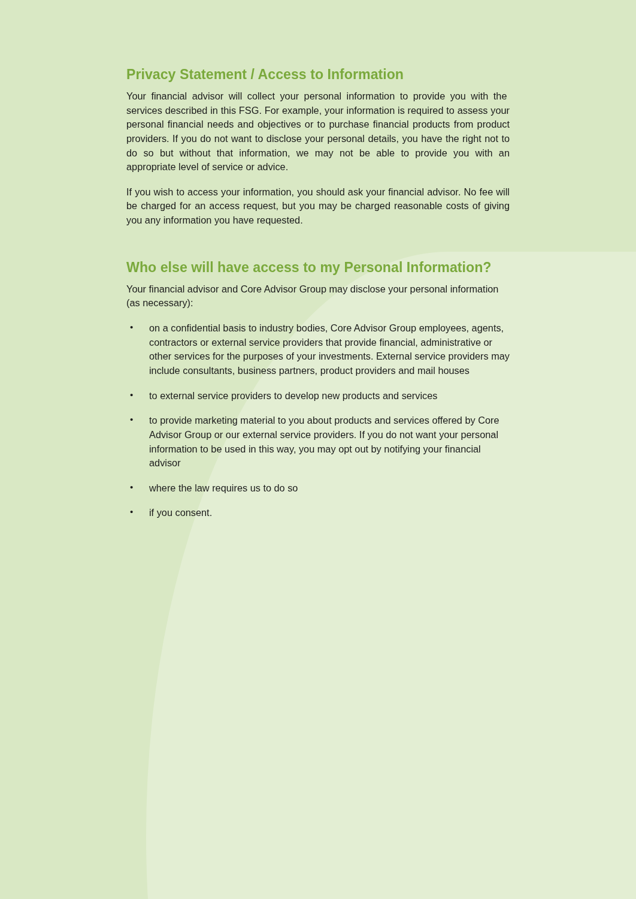Privacy Statement / Access to Information
Your financial advisor will collect your personal information to provide you with the services described in this FSG. For example, your information is required to assess your personal financial needs and objectives or to purchase financial products from product providers. If you do not want to disclose your personal details, you have the right not to do so but without that information, we may not be able to provide you with an appropriate level of service or advice.
If you wish to access your information, you should ask your financial advisor. No fee will be charged for an access request, but you may be charged reasonable costs of giving you any information you have requested.
Who else will have access to my Personal Information?
Your financial advisor and Core Advisor Group may disclose your personal information (as necessary):
on a confidential basis to industry bodies, Core Advisor Group employees, agents, contractors or external service providers that provide financial, administrative or other services for the purposes of your investments. External service providers may include consultants, business partners, product providers and mail houses
to external service providers to develop new products and services
to provide marketing material to you about products and services offered by Core Advisor Group or our external service providers. If you do not want your personal information to be used in this way, you may opt out by notifying your financial advisor
where the law requires us to do so
if you consent.